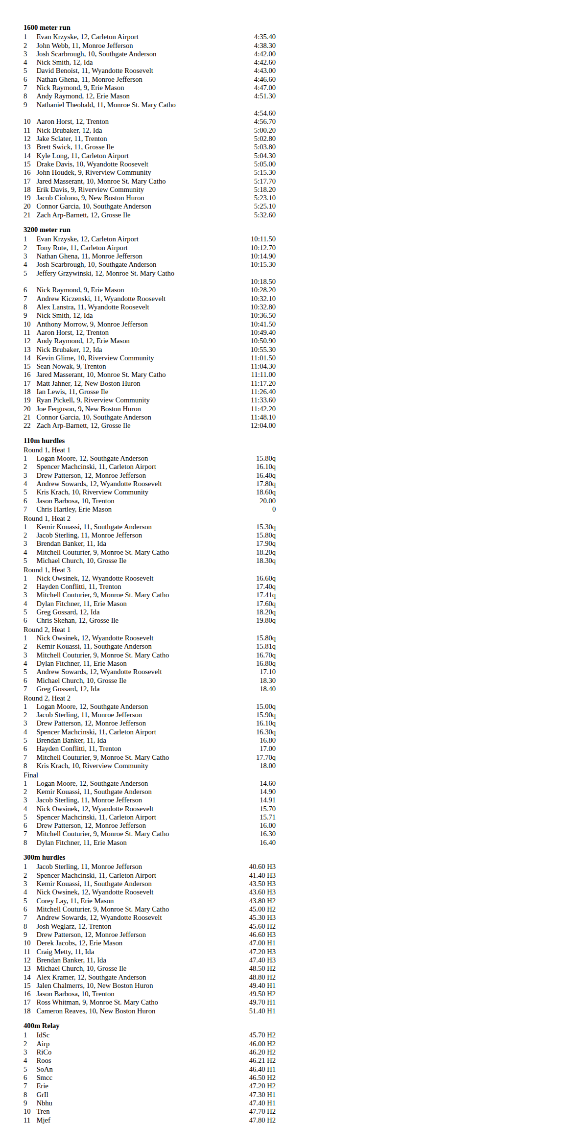1600 meter run
| 1 | Evan Krzyske, 12, Carleton Airport | 4:35.40 |
| 2 | John Webb, 11, Monroe Jefferson | 4:38.30 |
| 3 | Josh Scarbrough, 10, Southgate Anderson | 4:42.00 |
| 4 | Nick Smith, 12, Ida | 4:42.60 |
| 5 | David Benoist, 11, Wyandotte Roosevelt | 4:43.00 |
| 6 | Nathan Ghena, 11, Monroe Jefferson | 4:46.60 |
| 7 | Nick Raymond, 9, Erie Mason | 4:47.00 |
| 8 | Andy Raymond, 12, Erie Mason | 4:51.30 |
| 9 | Nathaniel Theobald, 11, Monroe St. Mary Catho |
| | | 4:54.60 |
| 10 | Aaron Horst, 12, Trenton | 4:56.70 |
| 11 | Nick Brubaker, 12, Ida | 5:00.20 |
| 12 | Jake Sclater, 11, Trenton | 5:02.80 |
| 13 | Brett Swick, 11, Grosse Ile | 5:03.80 |
| 14 | Kyle Long, 11, Carleton Airport | 5:04.30 |
| 15 | Drake Davis, 10, Wyandotte Roosevelt | 5:05.00 |
| 16 | John Houdek, 9, Riverview Community | 5:15.30 |
| 17 | Jared Masserant, 10, Monroe St. Mary Catho | 5:17.70 |
| 18 | Erik Davis, 9, Riverview Community | 5:18.20 |
| 19 | Jacob Ciolono, 9, New Boston Huron | 5:23.10 |
| 20 | Connor Garcia, 10, Southgate Anderson | 5:25.10 |
| 21 | Zach Arp-Barnett, 12, Grosse Ile | 5:32.60 |
3200 meter run
| 1 | Evan Krzyske, 12, Carleton Airport | 10:11.50 |
| 2 | Tony Rote, 11, Carleton Airport | 10:12.70 |
| 3 | Nathan Ghena, 11, Monroe Jefferson | 10:14.90 |
| 4 | Josh Scarbrough, 10, Southgate Anderson | 10:15.30 |
| 5 | Jeffery Grzywinski, 12, Monroe St. Mary Catho |
| | | 10:18.50 |
| 6 | Nick Raymond, 9, Erie Mason | 10:28.20 |
| 7 | Andrew Kiczenski, 11, Wyandotte Roosevelt | 10:32.10 |
| 8 | Alex Lanstra, 11, Wyandotte Roosevelt | 10:32.80 |
| 9 | Nick Smith, 12, Ida | 10:36.50 |
| 10 | Anthony Morrow, 9, Monroe Jefferson | 10:41.50 |
| 11 | Aaron Horst, 12, Trenton | 10:49.40 |
| 12 | Andy Raymond, 12, Erie Mason | 10:50.90 |
| 13 | Nick Brubaker, 12, Ida | 10:55.30 |
| 14 | Kevin Glime, 10, Riverview Community | 11:01.50 |
| 15 | Sean Nowak, 9, Trenton | 11:04.30 |
| 16 | Jared Masserant, 10, Monroe St. Mary Catho | 11:11.00 |
| 17 | Matt Jahner, 12, New Boston Huron | 11:17.20 |
| 18 | Ian Lewis, 11, Grosse Ile | 11:26.40 |
| 19 | Ryan Pickell, 9, Riverview Community | 11:33.60 |
| 20 | Joe Ferguson, 9, New Boston Huron | 11:42.20 |
| 21 | Connor Garcia, 10, Southgate Anderson | 11:48.10 |
| 22 | Zach Arp-Barnett, 12, Grosse Ile | 12:04.00 |
110m hurdles
Round 1, Heat 1
| 1 | Logan Moore, 12, Southgate Anderson | 15.80q |
| 2 | Spencer Machcinski, 11, Carleton Airport | 16.10q |
| 3 | Drew Patterson, 12, Monroe Jefferson | 16.40q |
| 4 | Andrew Sowards, 12, Wyandotte Roosevelt | 17.80q |
| 5 | Kris Krach, 10, Riverview Community | 18.60q |
| 6 | Jason Barbosa, 10, Trenton | 20.00 |
| 7 | Chris Hartley, Erie Mason | 0 |
Round 1, Heat 2
| 1 | Kemir Kouassi, 11, Southgate Anderson | 15.30q |
| 2 | Jacob Sterling, 11, Monroe Jefferson | 15.80q |
| 3 | Brendan Banker, 11, Ida | 17.90q |
| 4 | Mitchell Couturier, 9, Monroe St. Mary Catho | 18.20q |
| 5 | Michael Church, 10, Grosse Ile | 18.30q |
Round 1, Heat 3
| 1 | Nick Owsinek, 12, Wyandotte Roosevelt | 16.60q |
| 2 | Hayden Conflitti, 11, Trenton | 17.40q |
| 3 | Mitchell Couturier, 9, Monroe St. Mary Catho | 17.41q |
| 4 | Dylan Fitchner, 11, Erie Mason | 17.60q |
| 5 | Greg Gossard, 12, Ida | 18.20q |
| 6 | Chris Skehan, 12, Grosse Ile | 19.80q |
Round 2, Heat 1
| 1 | Nick Owsinek, 12, Wyandotte Roosevelt | 15.80q |
| 2 | Kemir Kouassi, 11, Southgate Anderson | 15.81q |
| 3 | Mitchell Couturier, 9, Monroe St. Mary Catho | 16.70q |
| 4 | Dylan Fitchner, 11, Erie Mason | 16.80q |
| 5 | Andrew Sowards, 12, Wyandotte Roosevelt | 17.10 |
| 6 | Michael Church, 10, Grosse Ile | 18.30 |
| 7 | Greg Gossard, 12, Ida | 18.40 |
Round 2, Heat 2
| 1 | Logan Moore, 12, Southgate Anderson | 15.00q |
| 2 | Jacob Sterling, 11, Monroe Jefferson | 15.90q |
| 3 | Drew Patterson, 12, Monroe Jefferson | 16.10q |
| 4 | Spencer Machcinski, 11, Carleton Airport | 16.30q |
| 5 | Brendan Banker, 11, Ida | 16.80 |
| 6 | Hayden Conflitti, 11, Trenton | 17.00 |
| 7 | Mitchell Couturier, 9, Monroe St. Mary Catho | 17.70q |
| 8 | Kris Krach, 10, Riverview Community | 18.00 |
Final
| 1 | Logan Moore, 12, Southgate Anderson | 14.60 |
| 2 | Kemir Kouassi, 11, Southgate Anderson | 14.90 |
| 3 | Jacob Sterling, 11, Monroe Jefferson | 14.91 |
| 4 | Nick Owsinek, 12, Wyandotte Roosevelt | 15.70 |
| 5 | Spencer Machcinski, 11, Carleton Airport | 15.71 |
| 6 | Drew Patterson, 12, Monroe Jefferson | 16.00 |
| 7 | Mitchell Couturier, 9, Monroe St. Mary Catho | 16.30 |
| 8 | Dylan Fitchner, 11, Erie Mason | 16.40 |
300m hurdles
| 1 | Jacob Sterling, 11, Monroe Jefferson | 40.60 H3 |
| 2 | Spencer Machcinski, 11, Carleton Airport | 41.40 H3 |
| 3 | Kemir Kouassi, 11, Southgate Anderson | 43.50 H3 |
| 4 | Nick Owsinek, 12, Wyandotte Roosevelt | 43.60 H3 |
| 5 | Corey Lay, 11, Erie Mason | 43.80 H2 |
| 6 | Mitchell Couturier, 9, Monroe St. Mary Catho | 45.00 H2 |
| 7 | Andrew Sowards, 12, Wyandotte Roosevelt | 45.30 H3 |
| 8 | Josh Weglarz, 12, Trenton | 45.60 H2 |
| 9 | Drew Patterson, 12, Monroe Jefferson | 46.60 H3 |
| 10 | Derek Jacobs, 12, Erie Mason | 47.00 H1 |
| 11 | Craig Metty, 11, Ida | 47.20 H3 |
| 12 | Brendan Banker, 11, Ida | 47.40 H3 |
| 13 | Michael Church, 10, Grosse Ile | 48.50 H2 |
| 14 | Alex Kramer, 12, Southgate Anderson | 48.80 H2 |
| 15 | Jalen Chalmerrs, 10, New Boston Huron | 49.40 H1 |
| 16 | Jason Barbosa, 10, Trenton | 49.50 H2 |
| 17 | Ross Whitman, 9, Monroe St. Mary Catho | 49.70 H1 |
| 18 | Cameron Reaves, 10, New Boston Huron | 51.40 H1 |
400m Relay
| 1 | IdSc | 45.70 H2 |
| 2 | Airp | 46.00 H2 |
| 3 | RiCo | 46.20 H2 |
| 4 | Roos | 46.21 H2 |
| 5 | SoAn | 46.40 H1 |
| 6 | Smcc | 46.50 H2 |
| 7 | Erie | 47.20 H2 |
| 8 | GrIl | 47.30 H1 |
| 9 | Nbhu | 47.40 H1 |
| 10 | Tren | 47.70 H2 |
| 11 | Mjef | 47.80 H2 |